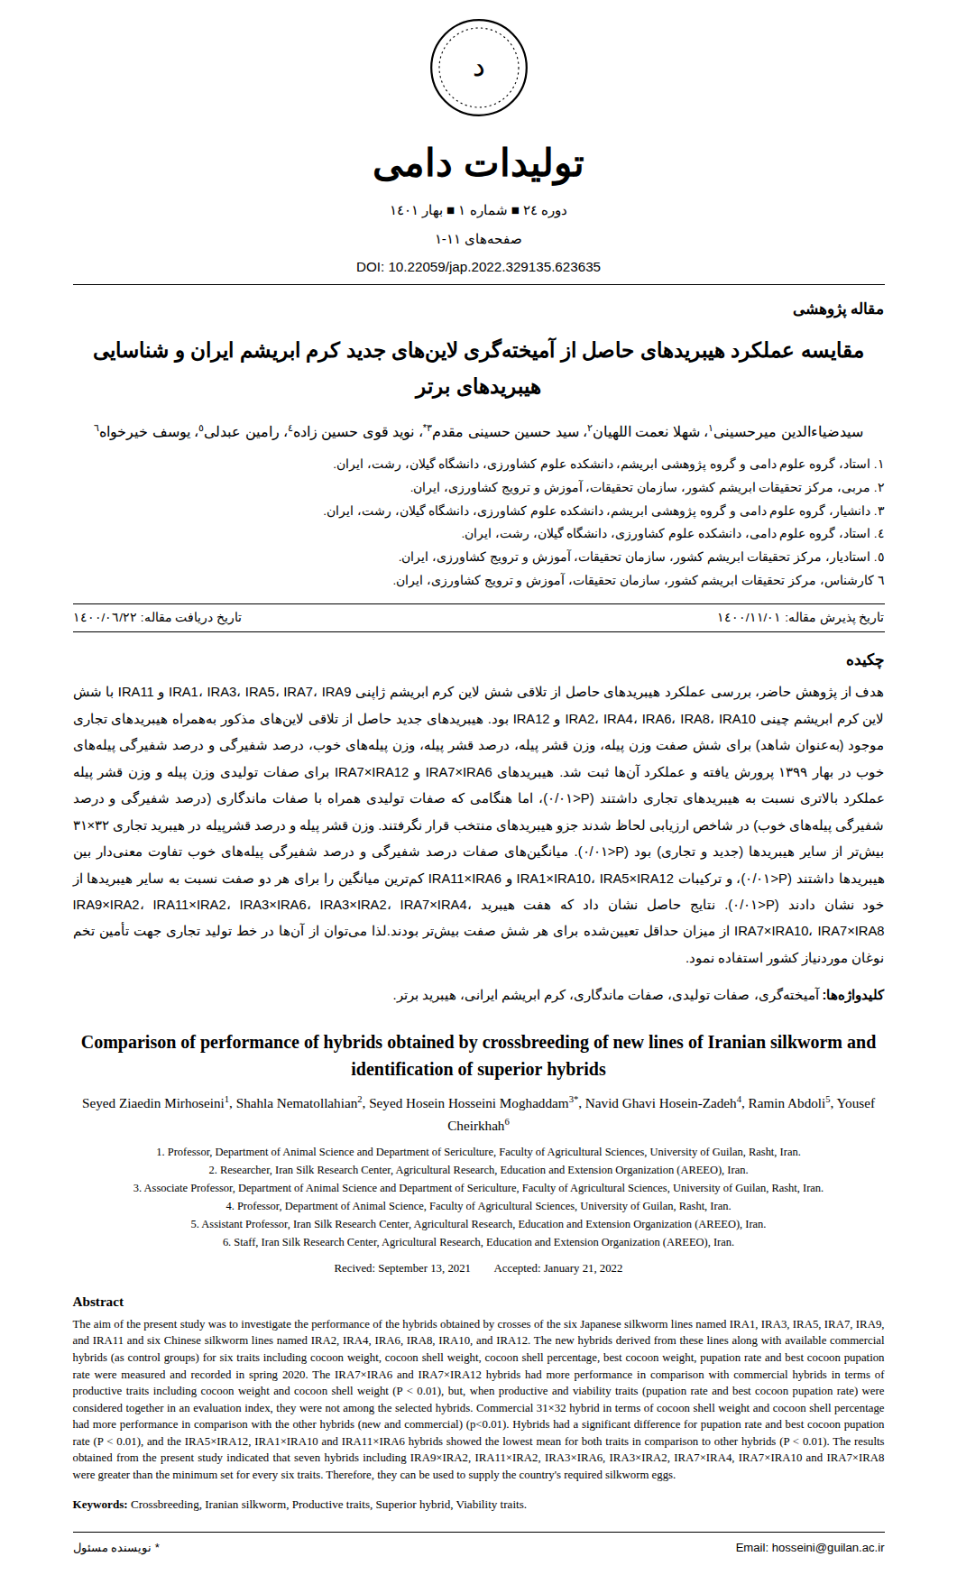تولیدات دامی
دوره ٢٤ ■ شماره ١ ■ بهار ١٤٠١
صفحه‌های ١١-١
DOI: 10.22059/jap.2022.329135.623635
مقاله پژوهشی
مقایسه عملکرد هیبریدهای حاصل از آمیخته‌گری لاین‌های جدید کرم ابریشم ایران و شناسایی هیبریدهای برتر
سیدضیاءالدین میرحسینی١، شهلا نعمت اللهیان٢، سید حسین حسینی مقدم٣*، نوید قوی حسین زاده٤، رامین عبدلی٥، یوسف خیرخواه٦
١. استاد، گروه علوم دامی و گروه پژوهشی ابریشم، دانشکده علوم کشاورزی، دانشگاه گیلان، رشت، ایران.
٢. مربی، مرکز تحقیقات ابریشم کشور، سازمان تحقیقات، آموزش و ترویج کشاورزی، ایران.
٣. دانشیار، گروه علوم دامی و گروه پژوهشی ابریشم، دانشکده علوم کشاورزی، دانشگاه گیلان، رشت، ایران.
٤. استاد، گروه علوم دامی، دانشکده علوم کشاورزی، دانشگاه گیلان، رشت، ایران.
٥. استادیار، مرکز تحقیقات ابریشم کشور، سازمان تحقیقات، آموزش و ترویج کشاورزی، ایران.
٦ کارشناس، مرکز تحقیقات ابریشم کشور، سازمان تحقیقات، آموزش و ترویج کشاورزی، ایران.
تاریخ پذیرش مقاله: ١٤٠٠/١١/٠١ تاریخ دریافت مقاله: ١٤٠٠/٠٦/٢٢
چکیده
هدف از پژوهش حاضر، بررسی عملکرد هیبریدهای حاصل از تلاقی شش لاین کرم ابریشم ژاپنی IRA1، IRA3، IRA5، IRA7، IRA9 و IRA11 با شش لاین کرم ابریشم چینی IRA2، IRA4، IRA6، IRA8، IRA10 و IRA12 بود. هیبریدهای جدید حاصل از تلاقی لاین‌های مذکور به‌همراه هیبریدهای تجاری موجود (به‌عنوان شاهد) برای شش صفت وزن پیله، وزن قشر پیله، درصد قشر پیله، وزن پیله‌های خوب، درصد شفیرگی و درصد شفیرگی پیله‌های خوب در بهار ١٣٩٩ پرورش یافته و عملکرد آن‌ها ثبت شد. هیبریدهای IRA7×IRA6 و IRA7×IRA12 برای صفات تولیدی وزن پیله و وزن قشر پیله عملکرد بالاتری نسبت به هیبریدهای تجاری داشتند (P<٠/٠١)، اما هنگامی که صفات تولیدی همراه با صفات ماندگاری (درصد شفیرگی و درصد شفیرگی پیله‌های خوب) در شاخص ارزیابی لحاظ شدند جزو هیبریدهای منتخب قرار نگرفتند. وزن قشر پیله و درصد قشرپیله در هیبرید تجاری ٣٢×٣١ بیش‌تر از سایر هیبریدها (جدید و تجاری) بود (P<٠/٠١). میانگین‌های صفات درصد شفیرگی و درصد شفیرگی پیله‌های خوب تفاوت معنی‌دار بین هیبریدها داشتند (P<٠/٠١)، و ترکیبات IRA1×IRA10، IRA5×IRA12 و IRA11×IRA6 کم‌ترین میانگین را برای هر دو صفت نسبت به سایر هیبریدها از خود نشان دادند (P<٠/٠١). نتایج حاصل نشان داد که هفت هیبرید IRA9×IRA2، IRA11×IRA2، IRA3×IRA6، IRA3×IRA2، IRA7×IRA4، IRA7×IRA10، IRA7×IRA8 از میزان حداقل تعیین‌شده برای هر شش صفت بیش‌تر بودند.لذا می‌توان از آن‌ها در خط تولید تجاری جهت تأمین تخم نوغان موردنیاز کشور استفاده نمود.
کلیدواژه‌ها: آمیخته‌گری، صفات تولیدی، صفات ماندگاری، کرم ابریشم ایرانی، هیبرید برتر.
Comparison of performance of hybrids obtained by crossbreeding of new lines of Iranian silkworm and identification of superior hybrids
Seyed Ziaedin Mirhoseini1, Shahla Nematollahian2, Seyed Hosein Hosseini Moghaddam3*, Navid Ghavi Hosein-Zadeh4, Ramin Abdoli5, Yousef Cheirkhah6
1. Professor, Department of Animal Science and Department of Sericulture, Faculty of Agricultural Sciences, University of Guilan, Rasht, Iran.
2. Researcher, Iran Silk Research Center, Agricultural Research, Education and Extension Organization (AREEO), Iran.
3. Associate Professor, Department of Animal Science and Department of Sericulture, Faculty of Agricultural Sciences, University of Guilan, Rasht, Iran.
4. Professor, Department of Animal Science, Faculty of Agricultural Sciences, University of Guilan, Rasht, Iran.
5. Assistant Professor, Iran Silk Research Center, Agricultural Research, Education and Extension Organization (AREEO), Iran.
6. Staff, Iran Silk Research Center, Agricultural Research, Education and Extension Organization (AREEO), Iran.
Recived: September 13, 2021 Accepted: January 21, 2022
Abstract
The aim of the present study was to investigate the performance of the hybrids obtained by crosses of the six Japanese silkworm lines named IRA1, IRA3, IRA5, IRA7, IRA9, and IRA11 and six Chinese silkworm lines named IRA2, IRA4, IRA6, IRA8, IRA10, and IRA12. The new hybrids derived from these lines along with available commercial hybrids (as control groups) for six traits including cocoon weight, cocoon shell weight, cocoon shell percentage, best cocoon weight, pupation rate and best cocoon pupation rate were measured and recorded in spring 2020. The IRA7×IRA6 and IRA7×IRA12 hybrids had more performance in comparison with commercial hybrids in terms of productive traits including cocoon weight and cocoon shell weight (P < 0.01), but, when productive and viability traits (pupation rate and best cocoon pupation rate) were considered together in an evaluation index, they were not among the selected hybrids. Commercial 31×32 hybrid in terms of cocoon shell weight and cocoon shell percentage had more performance in comparison with the other hybrids (new and commercial) (p<0.01). Hybrids had a significant difference for pupation rate and best cocoon pupation rate (P < 0.01), and the IRA5×IRA12, IRA1×IRA10 and IRA11×IRA6 hybrids showed the lowest mean for both traits in comparison to other hybrids (P < 0.01). The results obtained from the present study indicated that seven hybrids including IRA9×IRA2, IRA11×IRA2, IRA3×IRA6, IRA3×IRA2, IRA7×IRA4, IRA7×IRA10 and IRA7×IRA8 were greater than the minimum set for every six traits. Therefore, they can be used to supply the country's required silkworm eggs.
Keywords: Crossbreeding, Iranian silkworm, Productive traits, Superior hybrid, Viability traits.
Email: hosseini@guilan.ac.ir * نویسنده مسئول